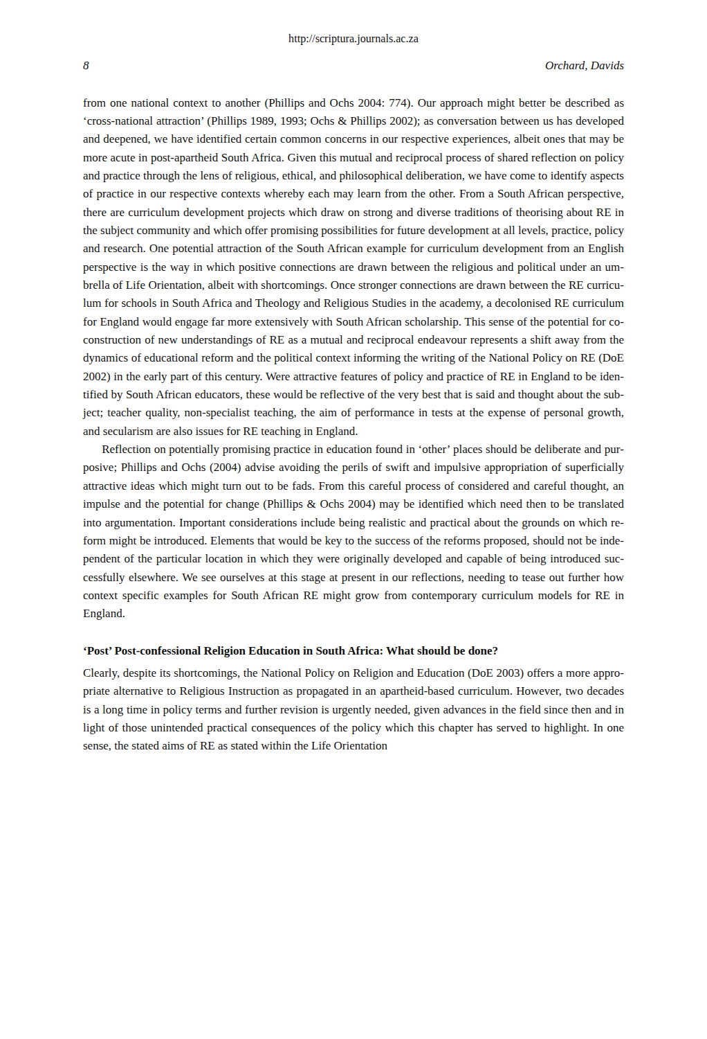http://scriptura.journals.ac.za
8 Orchard, Davids
from one national context to another (Phillips and Ochs 2004: 774). Our approach might better be described as ‘cross-national attraction’ (Phillips 1989, 1993; Ochs & Phillips 2002); as conversation between us has developed and deepened, we have identified certain common concerns in our respective experiences, albeit ones that may be more acute in post-apartheid South Africa. Given this mutual and reciprocal process of shared reflection on policy and practice through the lens of religious, ethical, and philosophical deliberation, we have come to identify aspects of practice in our respective contexts whereby each may learn from the other. From a South African perspective, there are curriculum development projects which draw on strong and diverse traditions of theorising about RE in the subject community and which offer promising possibilities for future development at all levels, practice, policy and research. One potential attraction of the South African example for curriculum development from an English perspective is the way in which positive connections are drawn between the religious and political under an umbrella of Life Orientation, albeit with shortcomings. Once stronger connections are drawn between the RE curriculum for schools in South Africa and Theology and Religious Studies in the academy, a decolonised RE curriculum for England would engage far more extensively with South African scholarship. This sense of the potential for co-construction of new understandings of RE as a mutual and reciprocal endeavour represents a shift away from the dynamics of educational reform and the political context informing the writing of the National Policy on RE (DoE 2002) in the early part of this century. Were attractive features of policy and practice of RE in England to be identified by South African educators, these would be reflective of the very best that is said and thought about the subject; teacher quality, non-specialist teaching, the aim of performance in tests at the expense of personal growth, and secularism are also issues for RE teaching in England.
Reflection on potentially promising practice in education found in ‘other’ places should be deliberate and purposive; Phillips and Ochs (2004) advise avoiding the perils of swift and impulsive appropriation of superficially attractive ideas which might turn out to be fads. From this careful process of considered and careful thought, an impulse and the potential for change (Phillips & Ochs 2004) may be identified which need then to be translated into argumentation. Important considerations include being realistic and practical about the grounds on which reform might be introduced. Elements that would be key to the success of the reforms proposed, should not be independent of the particular location in which they were originally developed and capable of being introduced successfully elsewhere. We see ourselves at this stage at present in our reflections, needing to tease out further how context specific examples for South African RE might grow from contemporary curriculum models for RE in England.
‘Post’ Post-confessional Religion Education in South Africa: What should be done?
Clearly, despite its shortcomings, the National Policy on Religion and Education (DoE 2003) offers a more appropriate alternative to Religious Instruction as propagated in an apartheid-based curriculum. However, two decades is a long time in policy terms and further revision is urgently needed, given advances in the field since then and in light of those unintended practical consequences of the policy which this chapter has served to highlight. In one sense, the stated aims of RE as stated within the Life Orientation